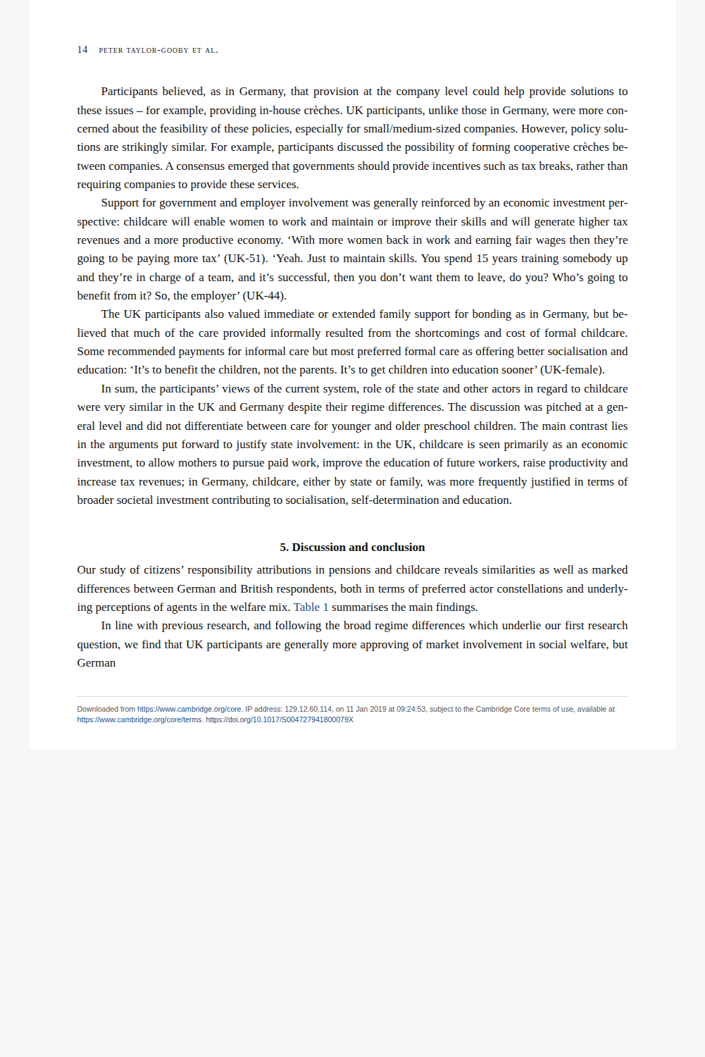14 peter taylor-gooby et al.
Participants believed, as in Germany, that provision at the company level could help provide solutions to these issues – for example, providing in-house crèches. UK participants, unlike those in Germany, were more concerned about the feasibility of these policies, especially for small/medium-sized companies. However, policy solutions are strikingly similar. For example, participants discussed the possibility of forming cooperative crèches between companies. A consensus emerged that governments should provide incentives such as tax breaks, rather than requiring companies to provide these services.
Support for government and employer involvement was generally reinforced by an economic investment perspective: childcare will enable women to work and maintain or improve their skills and will generate higher tax revenues and a more productive economy. ‘With more women back in work and earning fair wages then they’re going to be paying more tax’ (UK-51). ‘Yeah. Just to maintain skills. You spend 15 years training somebody up and they’re in charge of a team, and it’s successful, then you don’t want them to leave, do you? Who’s going to benefit from it? So, the employer’ (UK-44).
The UK participants also valued immediate or extended family support for bonding as in Germany, but believed that much of the care provided informally resulted from the shortcomings and cost of formal childcare. Some recommended payments for informal care but most preferred formal care as offering better socialisation and education: ‘It’s to benefit the children, not the parents. It’s to get children into education sooner’ (UK-female).
In sum, the participants’ views of the current system, role of the state and other actors in regard to childcare were very similar in the UK and Germany despite their regime differences. The discussion was pitched at a general level and did not differentiate between care for younger and older preschool children. The main contrast lies in the arguments put forward to justify state involvement: in the UK, childcare is seen primarily as an economic investment, to allow mothers to pursue paid work, improve the education of future workers, raise productivity and increase tax revenues; in Germany, childcare, either by state or family, was more frequently justified in terms of broader societal investment contributing to socialisation, self-determination and education.
5. Discussion and conclusion
Our study of citizens’ responsibility attributions in pensions and childcare reveals similarities as well as marked differences between German and British respondents, both in terms of preferred actor constellations and underlying perceptions of agents in the welfare mix. Table 1 summarises the main findings.
In line with previous research, and following the broad regime differences which underlie our first research question, we find that UK participants are generally more approving of market involvement in social welfare, but German
Downloaded from https://www.cambridge.org/core. IP address: 129.12.60.114, on 11 Jan 2019 at 09:24:53, subject to the Cambridge Core terms of use, available at https://www.cambridge.org/core/terms. https://doi.org/10.1017/S004727941800079X